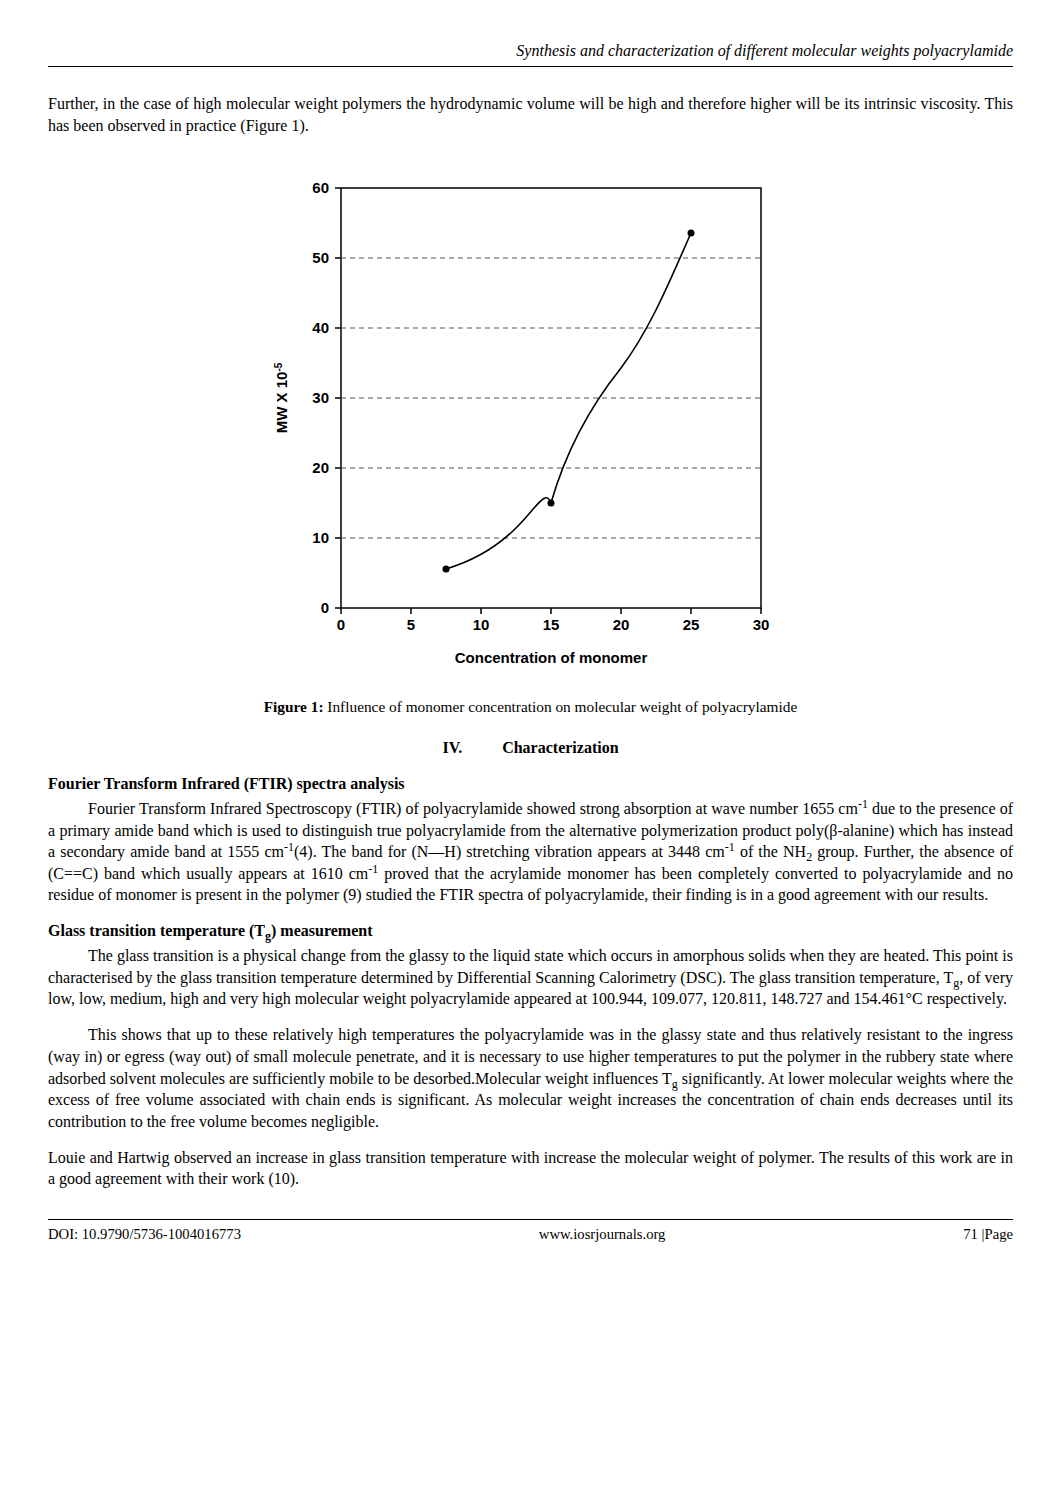Synthesis and characterization of different molecular weights polyacrylamide
Further, in the case of high molecular weight polymers the hydrodynamic volume will be high and therefore higher will be its intrinsic viscosity. This has been observed in practice (Figure 1).
0 10 20 30 40 50 60 0 5 10 15 20 25 30 Concentration of monomer MW X 10-5
Figure 1: Influence of monomer concentration on molecular weight of polyacrylamide
IV. Characterization
Fourier Transform Infrared (FTIR) spectra analysis
Fourier Transform Infrared Spectroscopy (FTIR) of polyacrylamide showed strong absorption at wave number 1655 cm-1 due to the presence of a primary amide band which is used to distinguish true polyacrylamide from the alternative polymerization product poly(β-alanine) which has instead a secondary amide band at 1555 cm-1(4). The band for (N—H) stretching vibration appears at 3448 cm-1 of the NH2 group. Further, the absence of (C==C) band which usually appears at 1610 cm-1 proved that the acrylamide monomer has been completely converted to polyacrylamide and no residue of monomer is present in the polymer (9) studied the FTIR spectra of polyacrylamide, their finding is in a good agreement with our results.
Glass transition temperature (Tg) measurement
The glass transition is a physical change from the glassy to the liquid state which occurs in amorphous solids when they are heated. This point is characterised by the glass transition temperature determined by Differential Scanning Calorimetry (DSC). The glass transition temperature, Tg, of very low, low, medium, high and very high molecular weight polyacrylamide appeared at 100.944, 109.077, 120.811, 148.727 and 154.461°C respectively.
This shows that up to these relatively high temperatures the polyacrylamide was in the glassy state and thus relatively resistant to the ingress (way in) or egress (way out) of small molecule penetrate, and it is necessary to use higher temperatures to put the polymer in the rubbery state where adsorbed solvent molecules are sufficiently mobile to be desorbed.Molecular weight influences Tg significantly. At lower molecular weights where the excess of free volume associated with chain ends is significant. As molecular weight increases the concentration of chain ends decreases until its contribution to the free volume becomes negligible.
Louie and Hartwig observed an increase in glass transition temperature with increase the molecular weight of polymer. The results of this work are in a good agreement with their work (10).
DOI: 10.9790/5736-1004016773 www.iosrjournals.org 71 |Page